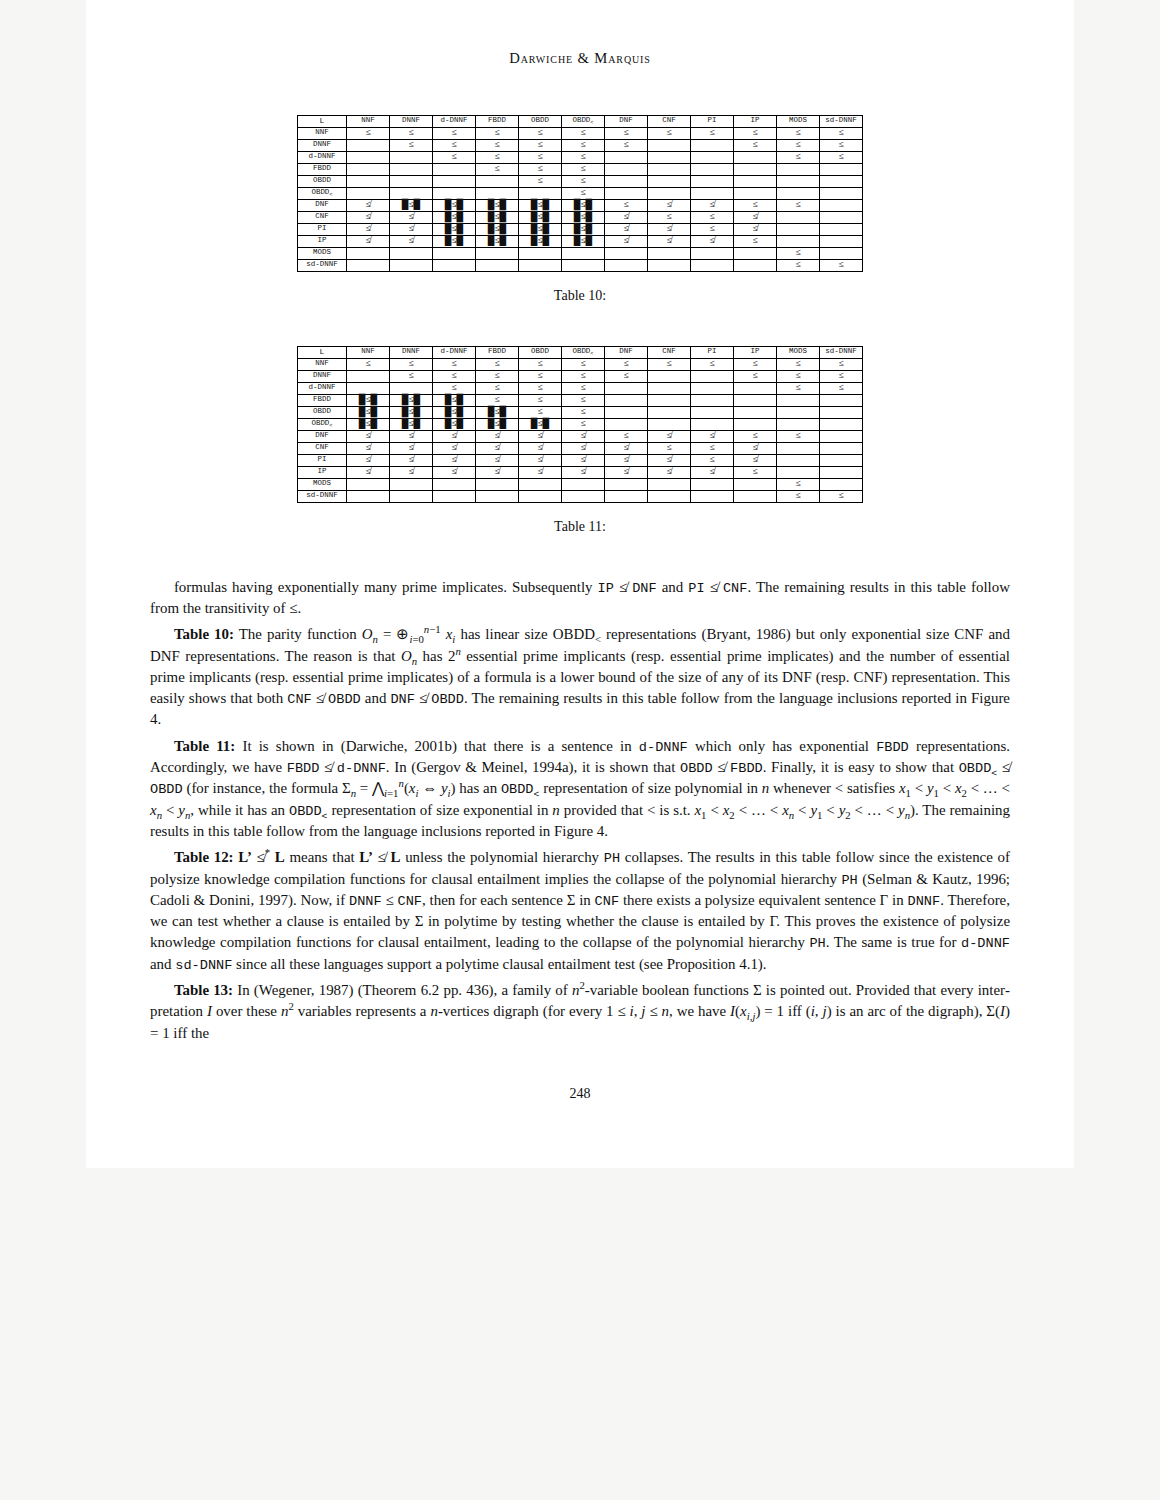Darwiche & Marquis
| L | NNF | DNNF | d-DNNF | FBDD | OBDD | OBDD < | DNF | CNF | PI | IP | MODS | sd-DNNF |
| --- | --- | --- | --- | --- | --- | --- | --- | --- | --- | --- | --- | --- |
| NNF | ≤ | ≤ | ≤ | ≤ | ≤ | ≤ | ≤ | ≤ | ≤ | ≤ | ≤ | ≤ |
| DNNF | | ≤ | ≤ | ≤ | ≤ | ≤ | ≤ | | | ≤ | ≤ | ≤ |
| d-DNNF | | | ≤ | ≤ | ≤ | ≤ | | | | | ≤ | ≤ |
| FBDD | | | | ≤ | ≤ | ≤ | | | | | | |
| OBDD | | | | | ≤ | ≤ | | | | | | |
| OBDD < | | | | | | ≤ | | | | | | |
| DNF | ≰ | █ ≰ █ | █ ≰ █ | █ ≰ █ | █ ≰ █ | █ ≰ █ | ≤ | ≰ | ≰ | ≤ | ≤ | |
| CNF | ≰ | ≰ | █ ≰ █ | █ ≰ █ | █ ≰ █ | █ ≰ █ | ≰ | ≤ | ≤ | ≰ | | |
| PI | ≰ | ≰ | █ ≰ █ | █ ≰ █ | █ ≰ █ | █ ≰ █ | ≰ | ≰ | ≤ | ≰ | | |
| IP | ≰ | ≰ | █ ≰ █ | █ ≰ █ | █ ≰ █ | █ ≰ █ | ≰ | ≰ | ≰ | ≤ | | |
| MODS | | | | | | | | | | | ≤ | |
| sd-DNNF | | | | | | | | | | | ≤ | ≤ |
Table 10:
| L | NNF | DNNF | d-DNNF | FBDD | OBDD | OBDD < | DNF | CNF | PI | IP | MODS | sd-DNNF |
| --- | --- | --- | --- | --- | --- | --- | --- | --- | --- | --- | --- | --- |
| NNF | ≤ | ≤ | ≤ | ≤ | ≤ | ≤ | ≤ | ≤ | ≤ | ≤ | ≤ | ≤ |
| DNNF | | ≤ | ≤ | ≤ | ≤ | ≤ | ≤ | | | ≤ | ≤ | ≤ |
| d-DNNF | | | ≤ | ≤ | ≤ | ≤ | | | | | ≤ | ≤ |
| FBDD | █ ≰ █ | █ ≰ █ | █ ≰ █ | ≤ | ≤ | ≤ | | | | | | |
| OBDD | █ ≰ █ | █ ≰ █ | █ ≰ █ | █ ≰ █ | ≤ | ≤ | | | | | | |
| OBDD < | █ ≰ █ | █ ≰ █ | █ ≰ █ | █ ≰ █ | █ ≰ █ | ≤ | | | | | | |
| DNF | ≰ | ≰ | ≰ | ≰ | ≰ | ≰ | ≤ | ≰ | ≰ | ≤ | ≤ | |
| CNF | ≰ | ≰ | ≰ | ≰ | ≰ | ≰ | ≰ | ≤ | ≤ | ≰ | | |
| PI | ≰ | ≰ | ≰ | ≰ | ≰ | ≰ | ≰ | ≰ | ≤ | ≰ | | |
| IP | ≰ | ≰ | ≰ | ≰ | ≰ | ≰ | ≰ | ≰ | ≰ | ≤ | | |
| MODS | | | | | | | | | | | ≤ | |
| sd-DNNF | | | | | | | | | | | ≤ | ≤ |
Table 11:
formulas having exponentially many prime implicates. Subsequently IP ≰ DNF and PI ≰ CNF. The remaining results in this table follow from the transitivity of ≤.
Table 10: The parity function On = ⊕i=0n−1 xi has linear size OBDD< representations (Bryant, 1986) but only exponential size CNF and DNF representations. The reason is that On has 2n essential prime implicants (resp. essential prime implicates) and the number of essential prime implicants (resp. essential prime implicates) of a formula is a lower bound of the size of any of its DNF (resp. CNF) representation. This easily shows that both CNF ≰ OBDD and DNF ≰ OBDD. The remaining results in this table follow from the language inclusions reported in Figure 4.
Table 11: It is shown in (Darwiche, 2001b) that there is a sentence in d-DNNF which only has exponential FBDD representations. Accordingly, we have FBDD ≰ d-DNNF. In (Gergov & Meinel, 1994a), it is shown that OBDD ≰ FBDD. Finally, it is easy to show that OBDD< ≰ OBDD (for instance, the formula Σn = ⋀i=1n(xi ⇔ yi) has an OBDD< representation of size polynomial in n whenever < satisfies x1 < y1 < x2 < … < xn < yn, while it has an OBDD< representation of size exponential in n provided that < is s.t. x1 < x2 < … < xn < y1 < y2 < … < yn). The remaining results in this table follow from the language inclusions reported in Figure 4.
Table 12: L’ ≰* L means that L’ ≰ L unless the polynomial hierarchy PH collapses. The results in this table follow since the existence of polysize knowledge compilation functions for clausal entailment implies the collapse of the polynomial hierarchy PH (Selman & Kautz, 1996; Cadoli & Donini, 1997). Now, if DNNF ≤ CNF, then for each sentence Σ in CNF there exists a polysize equivalent sentence Γ in DNNF. Therefore, we can test whether a clause is entailed by Σ in polytime by testing whether the clause is entailed by Γ. This proves the existence of polysize knowledge compilation functions for clausal entailment, leading to the collapse of the polynomial hierarchy PH. The same is true for d-DNNF and sd-DNNF since all these languages support a polytime clausal entailment test (see Proposition 4.1).
Table 13: In (Wegener, 1987) (Theorem 6.2 pp. 436), a family of n2-variable boolean functions Σ is pointed out. Provided that every interpretation I over these n2 variables represents a n-vertices digraph (for every 1 ≤ i, j ≤ n, we have I(xi,j) = 1 iff (i, j) is an arc of the digraph), Σ(I) = 1 iff the
248